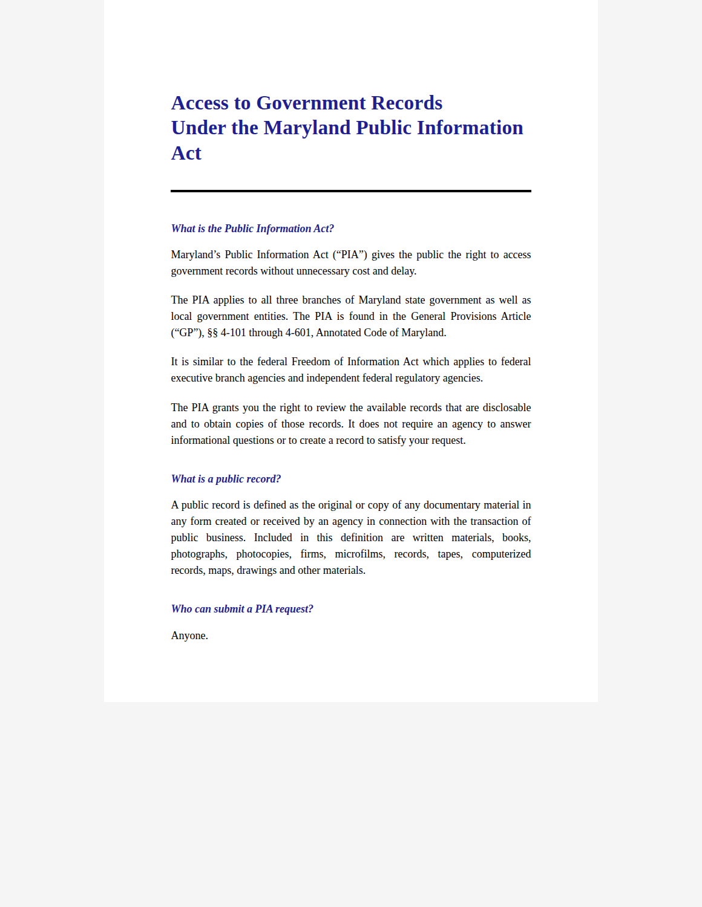Access to Government Records Under the Maryland Public Information Act
What is the Public Information Act?
Maryland’s Public Information Act (“PIA”) gives the public the right to access government records without unnecessary cost and delay.
The PIA applies to all three branches of Maryland state government as well as local government entities. The PIA is found in the General Provisions Article (“GP”), §§ 4-101 through 4-601, Annotated Code of Maryland.
It is similar to the federal Freedom of Information Act which applies to federal executive branch agencies and independent federal regulatory agencies.
The PIA grants you the right to review the available records that are disclosable and to obtain copies of those records. It does not require an agency to answer informational questions or to create a record to satisfy your request.
What is a public record?
A public record is defined as the original or copy of any documentary material in any form created or received by an agency in connection with the transaction of public business. Included in this definition are written materials, books, photographs, photocopies, firms, microfilms, records, tapes, computerized records, maps, drawings and other materials.
Who can submit a PIA request?
Anyone.